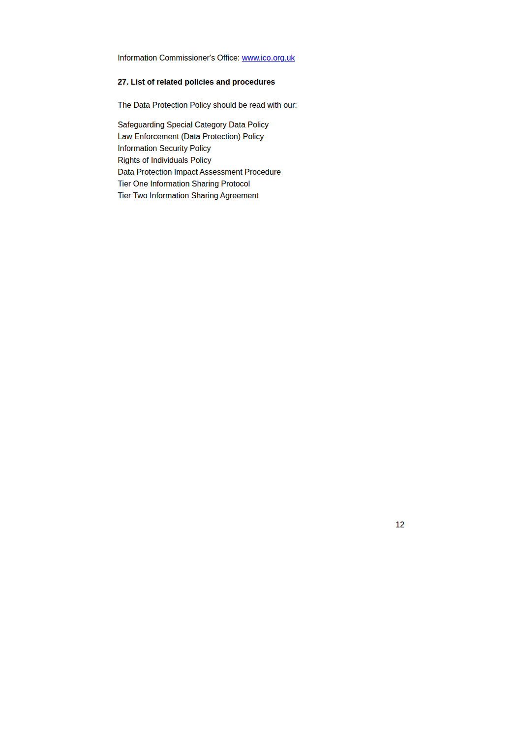Information Commissioner's Office: www.ico.org.uk
27. List of related policies and procedures
The Data Protection Policy should be read with our:
Safeguarding Special Category Data Policy
Law Enforcement (Data Protection) Policy
Information Security Policy
Rights of Individuals Policy
Data Protection Impact Assessment Procedure
Tier One Information Sharing Protocol
Tier Two Information Sharing Agreement
12